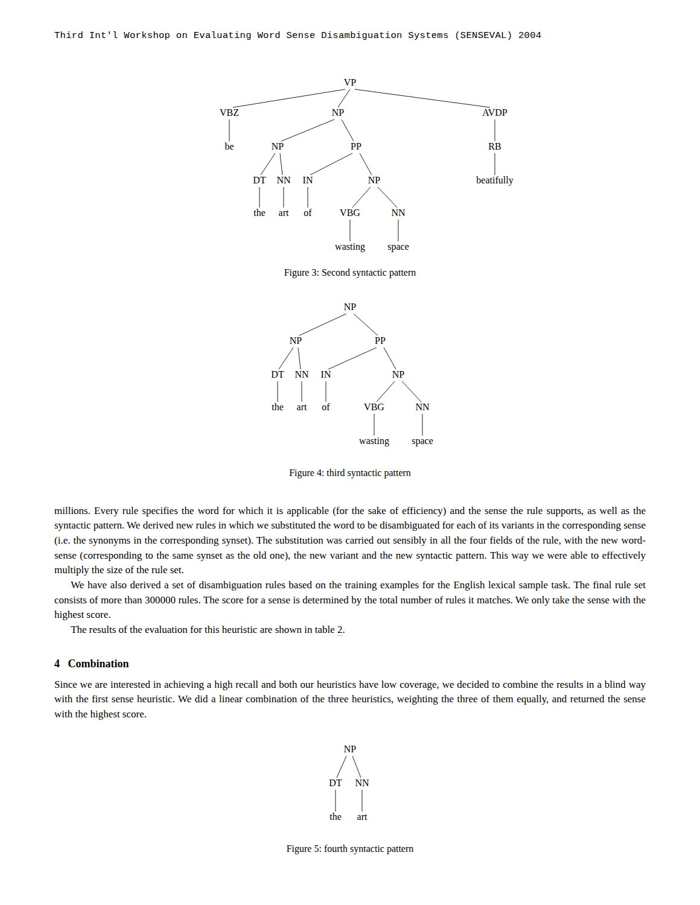Third Int'l Workshop on Evaluating Word Sense Disambiguation Systems (SENSEVAL) 2004
VP VBZ NP AVDP be NP PP RB DT NN IN NP beatifully the art of VBG NN wasting space
Figure 3: Second syntactic pattern
NP NP PP DT NN IN NP the art of VBG NN wasting space
Figure 4: third syntactic pattern
millions. Every rule specifies the word for which it is applicable (for the sake of efficiency) and the sense the rule supports, as well as the syntactic pattern. We derived new rules in which we substituted the word to be disambiguated for each of its variants in the corresponding sense (i.e. the synonyms in the corresponding synset). The substitution was carried out sensibly in all the four fields of the rule, with the new word-sense (corresponding to the same synset as the old one), the new variant and the new syntactic pattern. This way we were able to effectively multiply the size of the rule set.
We have also derived a set of disambiguation rules based on the training examples for the English lexical sample task. The final rule set consists of more than 300000 rules. The score for a sense is determined by the total number of rules it matches. We only take the sense with the highest score.
The results of the evaluation for this heuristic are shown in table 2.
4 Combination
Since we are interested in achieving a high recall and both our heuristics have low coverage, we decided to combine the results in a blind way with the first sense heuristic. We did a linear combination of the three heuristics, weighting the three of them equally, and returned the sense with the highest score.
NP DT NN the art
Figure 5: fourth syntactic pattern